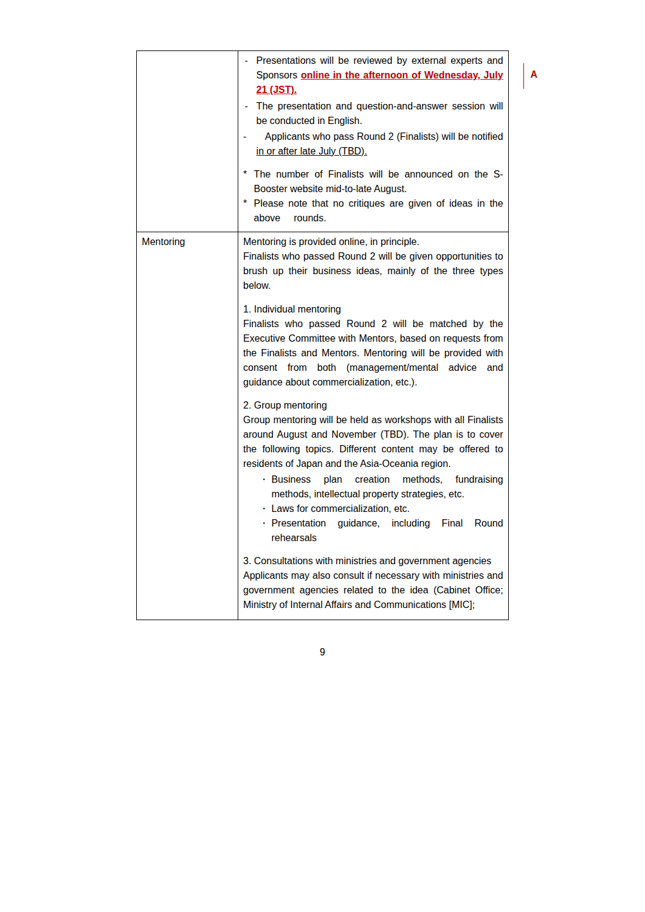A
| | Presentations will be reviewed by external experts and Sponsors online in the afternoon of Wednesday, July 21 (JST). The presentation and question-and-answer session will be conducted in English. Applicants who pass Round 2 (Finalists) will be notified in or after late July (TBD). The number of Finalists will be announced on the S-Booster website mid-to-late August. Please note that no critiques are given of ideas in the above rounds. |
| Mentoring | Mentoring is provided online, in principle. Finalists who passed Round 2 will be given opportunities to brush up their business ideas, mainly of the three types below. 1. Individual mentoring Finalists who passed Round 2 will be matched by the Executive Committee with Mentors, based on requests from the Finalists and Mentors. Mentoring will be provided with consent from both (management/mental advice and guidance about commercialization, etc.). 2. Group mentoring Group mentoring will be held as workshops with all Finalists around August and November (TBD). The plan is to cover the following topics. Different content may be offered to residents of Japan and the Asia-Oceania region. Business plan creation methods, fundraising methods, intellectual property strategies, etc. Laws for commercialization, etc. Presentation guidance, including Final Round rehearsals 3. Consultations with ministries and government agencies Applicants may also consult if necessary with ministries and government agencies related to the idea (Cabinet Office; Ministry of Internal Affairs and Communications [MIC]; |
9